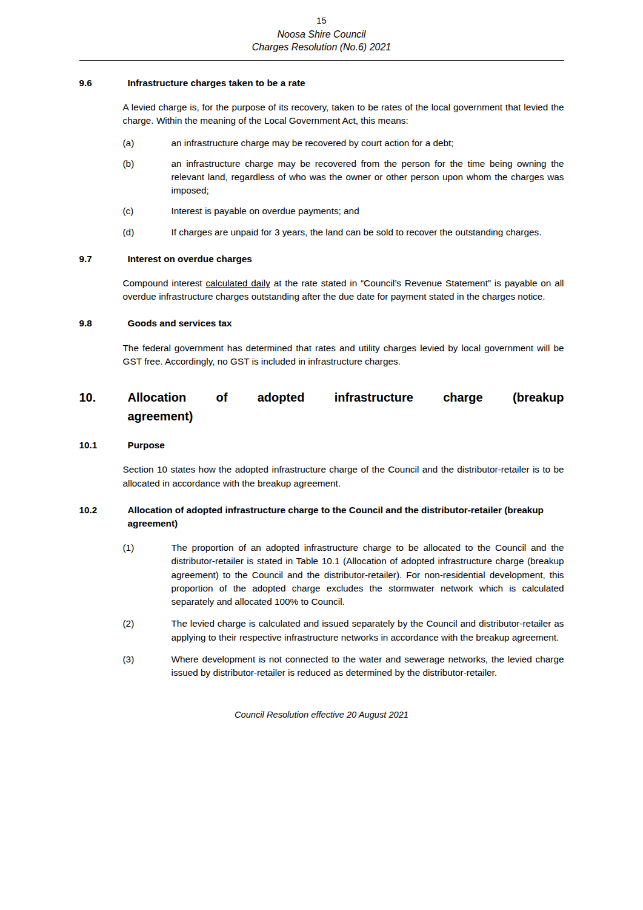15
Noosa Shire Council
Charges Resolution (No.6) 2021
9.6
Infrastructure charges taken to be a rate
A levied charge is, for the purpose of its recovery, taken to be rates of the local government that levied the charge. Within the meaning of the Local Government Act, this means:
(a) an infrastructure charge may be recovered by court action for a debt;
(b) an infrastructure charge may be recovered from the person for the time being owning the relevant land, regardless of who was the owner or other person upon whom the charges was imposed;
(c) Interest is payable on overdue payments; and
(d) If charges are unpaid for 3 years, the land can be sold to recover the outstanding charges.
9.7
Interest on overdue charges
Compound interest calculated daily at the rate stated in “Council’s Revenue Statement” is payable on all overdue infrastructure charges outstanding after the due date for payment stated in the charges notice.
9.8
Goods and services tax
The federal government has determined that rates and utility charges levied by local government will be GST free. Accordingly, no GST is included in infrastructure charges.
10.
Allocation of adopted infrastructure charge(breakup agreement)
10.1
Purpose
Section 10 states how the adopted infrastructure charge of the Council and the distributor-retailer is to be allocated in accordance with the breakup agreement.
10.2
Allocation of adopted infrastructure charge to the Council and the distributor-retailer (breakup agreement)
(1) The proportion of an adopted infrastructure charge to be allocated to the Council and the distributor-retailer is stated in Table 10.1 (Allocation of adopted infrastructure charge (breakup agreement) to the Council and the distributor-retailer). For non-residential development, this proportion of the adopted charge excludes the stormwater network which is calculated separately and allocated 100% to Council.
(2) The levied charge is calculated and issued separately by the Council and distributor-retailer as applying to their respective infrastructure networks in accordance with the breakup agreement.
(3) Where development is not connected to the water and sewerage networks, the levied charge issued by distributor-retailer is reduced as determined by the distributor-retailer.
Council Resolution effective 20 August 2021